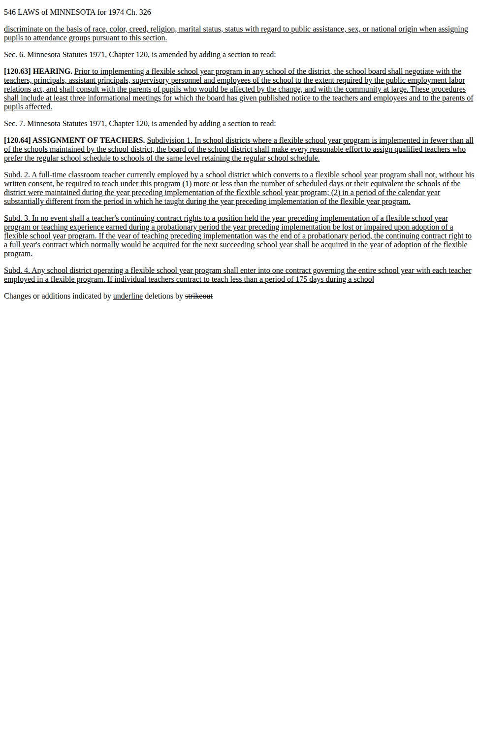546 LAWS of MINNESOTA for 1974 Ch. 326
discriminate on the basis of race, color, creed, religion, marital status, status with regard to public assistance, sex, or national origin when assigning pupils to attendance groups pursuant to this section.
Sec. 6. Minnesota Statutes 1971, Chapter 120, is amended by adding a section to read:
[120.63] HEARING. Prior to implementing a flexible school year program in any school of the district, the school board shall negotiate with the teachers, principals, assistant principals, supervisory personnel and employees of the school to the extent required by the public employment labor relations act, and shall consult with the parents of pupils who would be affected by the change, and with the community at large. These procedures shall include at least three informational meetings for which the board has given published notice to the teachers and employees and to the parents of pupils affected.
Sec. 7. Minnesota Statutes 1971, Chapter 120, is amended by adding a section to read:
[120.64] ASSIGNMENT OF TEACHERS. Subdivision 1. In school districts where a flexible school year program is implemented in fewer than all of the schools maintained by the school district, the board of the school district shall make every reasonable effort to assign qualified teachers who prefer the regular school schedule to schools of the same level retaining the regular school schedule.
Subd. 2. A full-time classroom teacher currently employed by a school district which converts to a flexible school year program shall not, without his written consent, be required to teach under this program (1) more or less than the number of scheduled days or their equivalent the schools of the district were maintained during the year preceding implementation of the flexible school year program; (2) in a period of the calendar year substantially different from the period in which he taught during the year preceding implementation of the flexible year program.
Subd. 3. In no event shall a teacher's continuing contract rights to a position held the year preceding implementation of a flexible school year program or teaching experience earned during a probationary period the year preceding implementation be lost or impaired upon adoption of a flexible school year program. If the year of teaching preceding implementation was the end of a probationary period, the continuing contract right to a full year's contract which normally would be acquired for the next succeeding school year shall be acquired in the year of adoption of the flexible program.
Subd. 4. Any school district operating a flexible school year program shall enter into one contract governing the entire school year with each teacher employed in a flexible program. If individual teachers contract to teach less than a period of 175 days during a school
Changes or additions indicated by underline deletions by strikeout